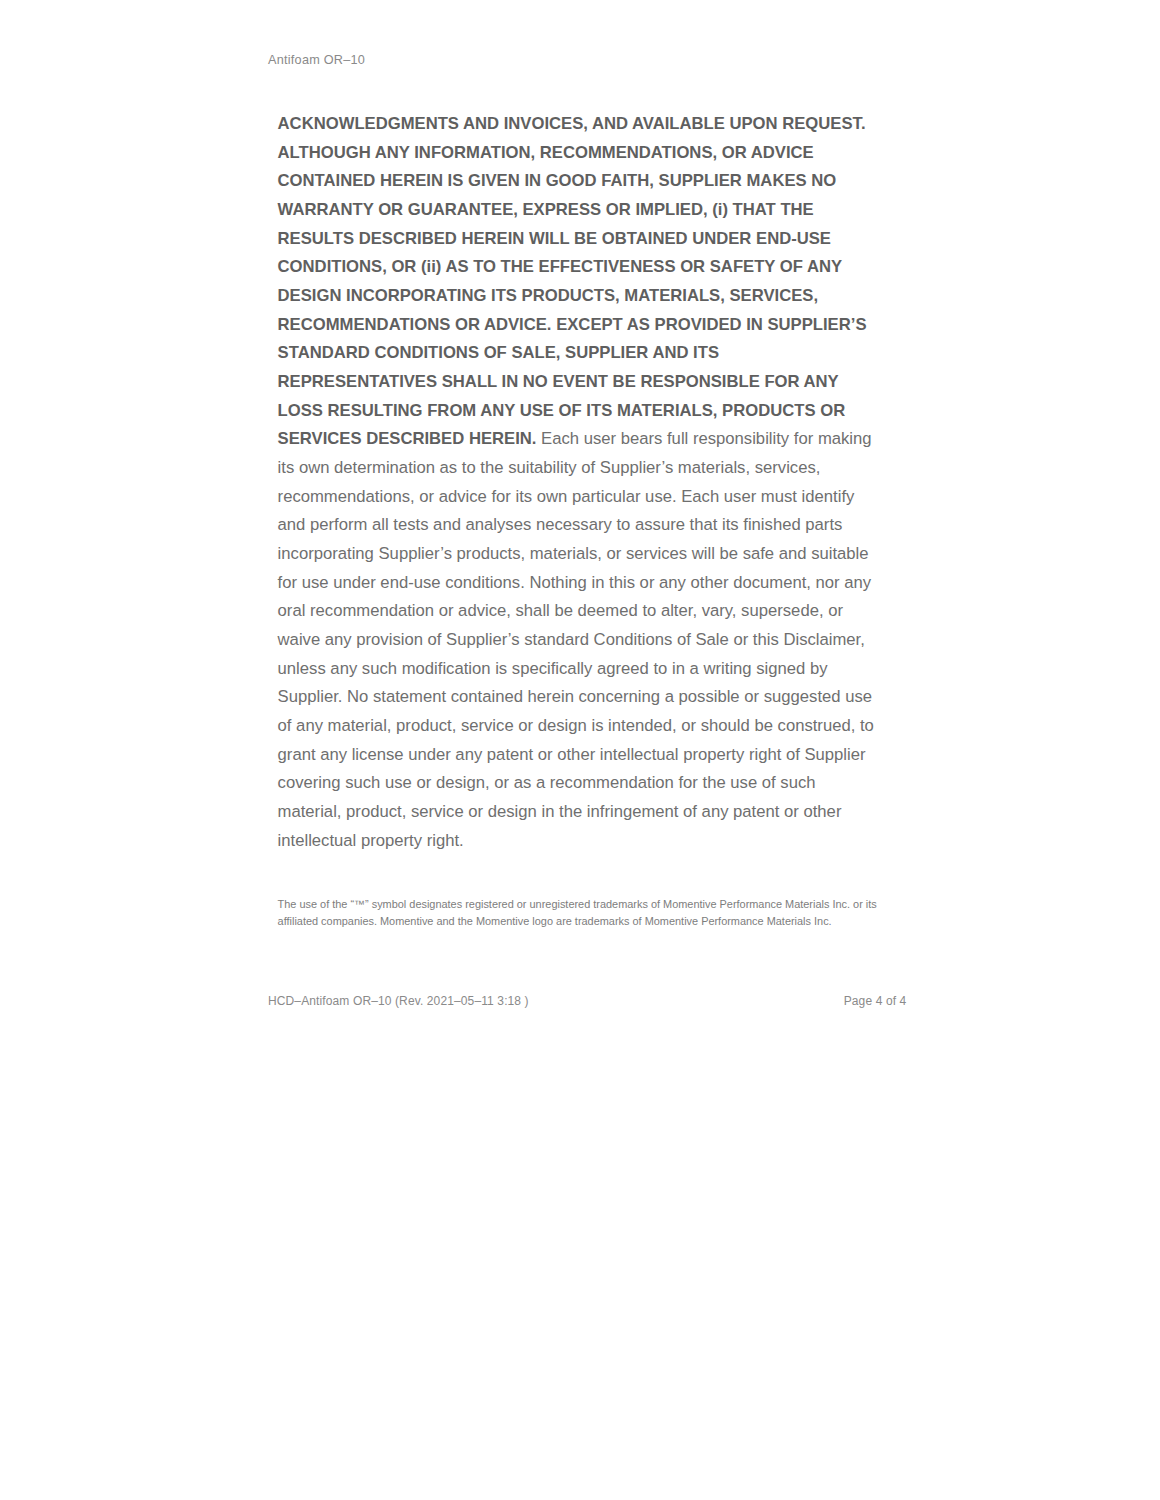Antifoam OR–10
ACKNOWLEDGMENTS AND INVOICES, AND AVAILABLE UPON REQUEST. ALTHOUGH ANY INFORMATION, RECOMMENDATIONS, OR ADVICE CONTAINED HEREIN IS GIVEN IN GOOD FAITH, SUPPLIER MAKES NO WARRANTY OR GUARANTEE, EXPRESS OR IMPLIED, (i) THAT THE RESULTS DESCRIBED HEREIN WILL BE OBTAINED UNDER END-USE CONDITIONS, OR (ii) AS TO THE EFFECTIVENESS OR SAFETY OF ANY DESIGN INCORPORATING ITS PRODUCTS, MATERIALS, SERVICES, RECOMMENDATIONS OR ADVICE. EXCEPT AS PROVIDED IN SUPPLIER’S STANDARD CONDITIONS OF SALE, SUPPLIER AND ITS REPRESENTATIVES SHALL IN NO EVENT BE RESPONSIBLE FOR ANY LOSS RESULTING FROM ANY USE OF ITS MATERIALS, PRODUCTS OR SERVICES DESCRIBED HEREIN. Each user bears full responsibility for making its own determination as to the suitability of Supplier’s materials, services, recommendations, or advice for its own particular use. Each user must identify and perform all tests and analyses necessary to assure that its finished parts incorporating Supplier’s products, materials, or services will be safe and suitable for use under end-use conditions. Nothing in this or any other document, nor any oral recommendation or advice, shall be deemed to alter, vary, supersede, or waive any provision of Supplier’s standard Conditions of Sale or this Disclaimer, unless any such modification is specifically agreed to in a writing signed by Supplier. No statement contained herein concerning a possible or suggested use of any material, product, service or design is intended, or should be construed, to grant any license under any patent or other intellectual property right of Supplier covering such use or design, or as a recommendation for the use of such material, product, service or design in the infringement of any patent or other intellectual property right.
The use of the “™” symbol designates registered or unregistered trademarks of Momentive Performance Materials Inc. or its affiliated companies. Momentive and the Momentive logo are trademarks of Momentive Performance Materials Inc.
HCD–Antifoam OR–10 (Rev. 2021–05–11 3:18 )
Page 4 of 4